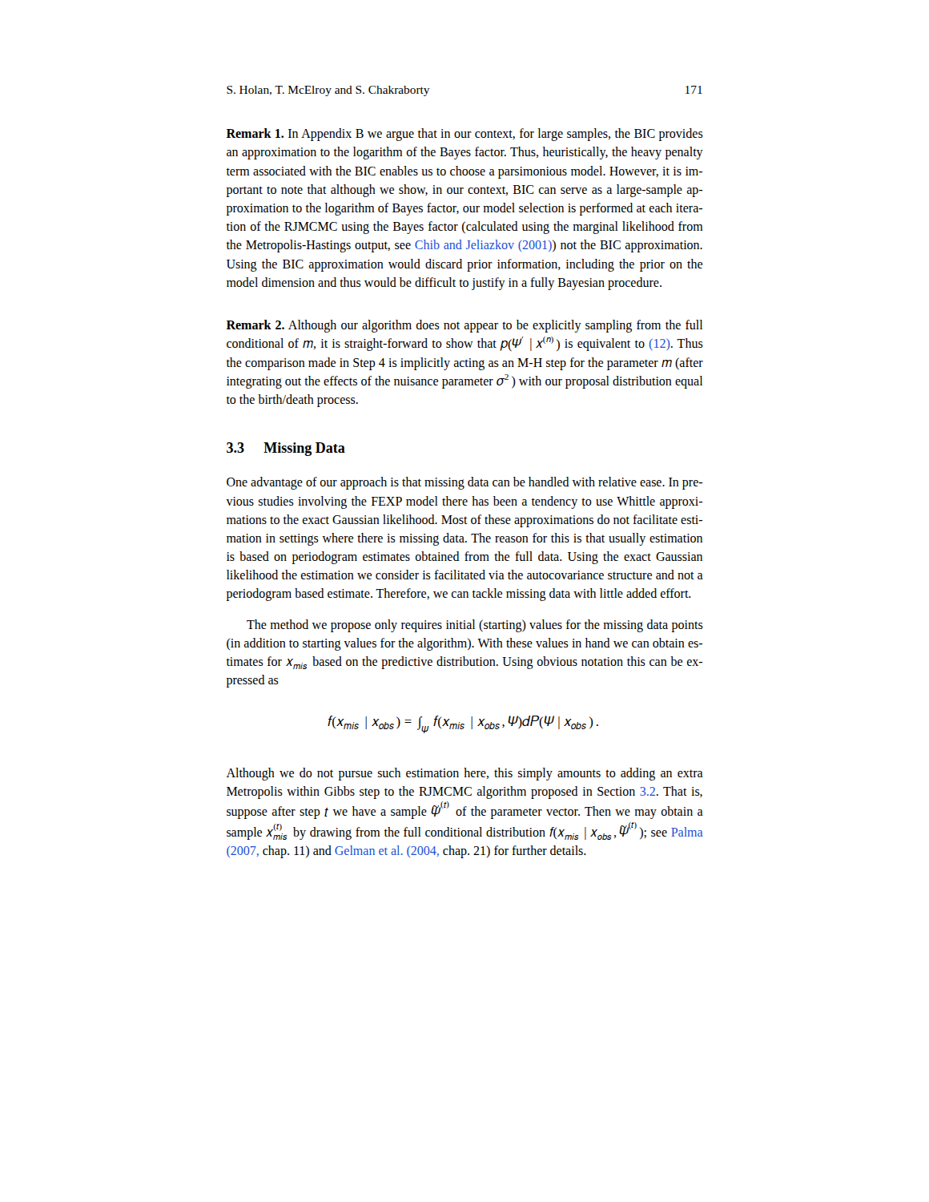S. Holan, T. McElroy and S. Chakraborty 171
Remark 1. In Appendix B we argue that in our context, for large samples, the BIC provides an approximation to the logarithm of the Bayes factor. Thus, heuristically, the heavy penalty term associated with the BIC enables us to choose a parsimonious model. However, it is important to note that although we show, in our context, BIC can serve as a large-sample approximation to the logarithm of Bayes factor, our model selection is performed at each iteration of the RJMCMC using the Bayes factor (calculated using the marginal likelihood from the Metropolis-Hastings output, see Chib and Jeliazkov (2001)) not the BIC approximation. Using the BIC approximation would discard prior information, including the prior on the model dimension and thus would be difficult to justify in a fully Bayesian procedure.
Remark 2. Although our algorithm does not appear to be explicitly sampling from the full conditional of m, it is straight-forward to show that p(Ψ′|x(n)) is equivalent to (12). Thus the comparison made in Step 4 is implicitly acting as an M-H step for the parameter m (after integrating out the effects of the nuisance parameter σ2) with our proposal distribution equal to the birth/death process.
3.3 Missing Data
One advantage of our approach is that missing data can be handled with relative ease. In previous studies involving the FEXP model there has been a tendency to use Whittle approximations to the exact Gaussian likelihood. Most of these approximations do not facilitate estimation in settings where there is missing data. The reason for this is that usually estimation is based on periodogram estimates obtained from the full data. Using the exact Gaussian likelihood the estimation we consider is facilitated via the autocovariance structure and not a periodogram based estimate. Therefore, we can tackle missing data with little added effort.
The method we propose only requires initial (starting) values for the missing data points (in addition to starting values for the algorithm). With these values in hand we can obtain estimates for xmis based on the predictive distribution. Using obvious notation this can be expressed as
f(xmis|xobs) = ∫Ψ f(xmis|xobs,Ψ) dP(Ψ|xobs).
Although we do not pursue such estimation here, this simply amounts to adding an extra Metropolis within Gibbs step to the RJMCMC algorithm proposed in Section 3.2. That is, suppose after step t we have a sample Ψ~(t) of the parameter vector. Then we may obtain a sample xmis(t) by drawing from the full conditional distribution f(xmis|xobs,Ψ~(t)); see Palma (2007, chap. 11) and Gelman et al. (2004, chap. 21) for further details.